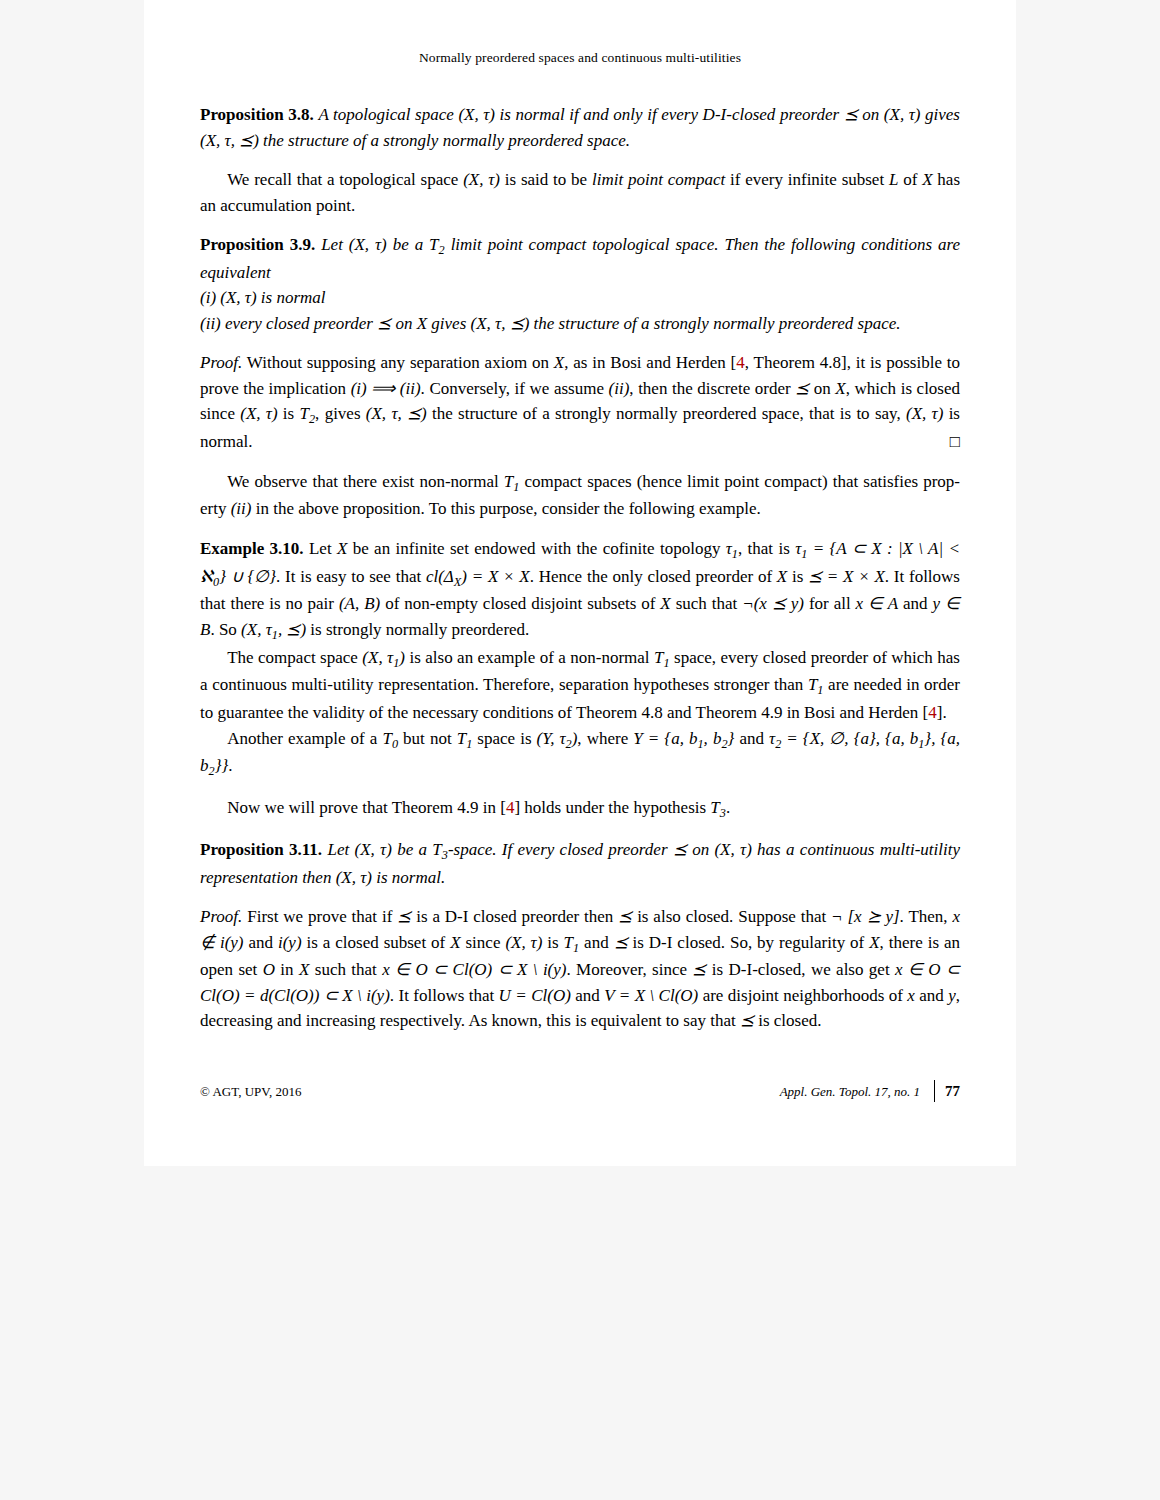Normally preordered spaces and continuous multi-utilities
Proposition 3.8. A topological space (X, τ) is normal if and only if every D-I-closed preorder ⪯ on (X, τ) gives (X, τ, ⪯) the structure of a strongly normally preordered space.
We recall that a topological space (X, τ) is said to be limit point compact if every infinite subset L of X has an accumulation point.
Proposition 3.9. Let (X, τ) be a T2 limit point compact topological space. Then the following conditions are equivalent
(i) (X, τ) is normal
(ii) every closed preorder ⪯ on X gives (X, τ, ⪯) the structure of a strongly normally preordered space.
Proof. Without supposing any separation axiom on X, as in Bosi and Herden [4, Theorem 4.8], it is possible to prove the implication (i) ⟹ (ii). Conversely, if we assume (ii), then the discrete order ⪯ on X, which is closed since (X, τ) is T2, gives (X, τ, ⪯) the structure of a strongly normally preordered space, that is to say, (X, τ) is normal. □
We observe that there exist non-normal T1 compact spaces (hence limit point compact) that satisfies property (ii) in the above proposition. To this purpose, consider the following example.
Example 3.10. Let X be an infinite set endowed with the cofinite topology τ1, that is τ1 = {A ⊂ X : |X \ A| < ℵ0} ∪ {∅}. It is easy to see that cl(ΔX) = X × X. Hence the only closed preorder of X is ⪯ = X × X. It follows that there is no pair (A, B) of non-empty closed disjoint subsets of X such that ¬(x ⪯ y) for all x ∈ A and y ∈ B. So (X, τ1, ⪯) is strongly normally preordered.
The compact space (X, τ1) is also an example of a non-normal T1 space, every closed preorder of which has a continuous multi-utility representation. Therefore, separation hypotheses stronger than T1 are needed in order to guarantee the validity of the necessary conditions of Theorem 4.8 and Theorem 4.9 in Bosi and Herden [4].
Another example of a T0 but not T1 space is (Y, τ2), where Y = {a, b1, b2} and τ2 = {X, ∅, {a}, {a, b1}, {a, b2}}.
Now we will prove that Theorem 4.9 in [4] holds under the hypothesis T3.
Proposition 3.11. Let (X, τ) be a T3-space. If every closed preorder ⪯ on (X, τ) has a continuous multi-utility representation then (X, τ) is normal.
Proof. First we prove that if ⪯ is a D-I closed preorder then ⪯ is also closed. Suppose that ¬ [x ⪰ y]. Then, x ∉ i(y) and i(y) is a closed subset of X since (X, τ) is T1 and ⪯ is D-I closed. So, by regularity of X, there is an open set O in X such that x ∈ O ⊂ Cl(O) ⊂ X \ i(y). Moreover, since ⪯ is D-I-closed, we also get x ∈ O ⊂ Cl(O) = d(Cl(O)) ⊂ X \ i(y). It follows that U = Cl(O) and V = X \ Cl(O) are disjoint neighborhoods of x and y, decreasing and increasing respectively. As known, this is equivalent to say that ⪯ is closed.
© AGT, UPV, 2016
Appl. Gen. Topol. 17, no. 1
77